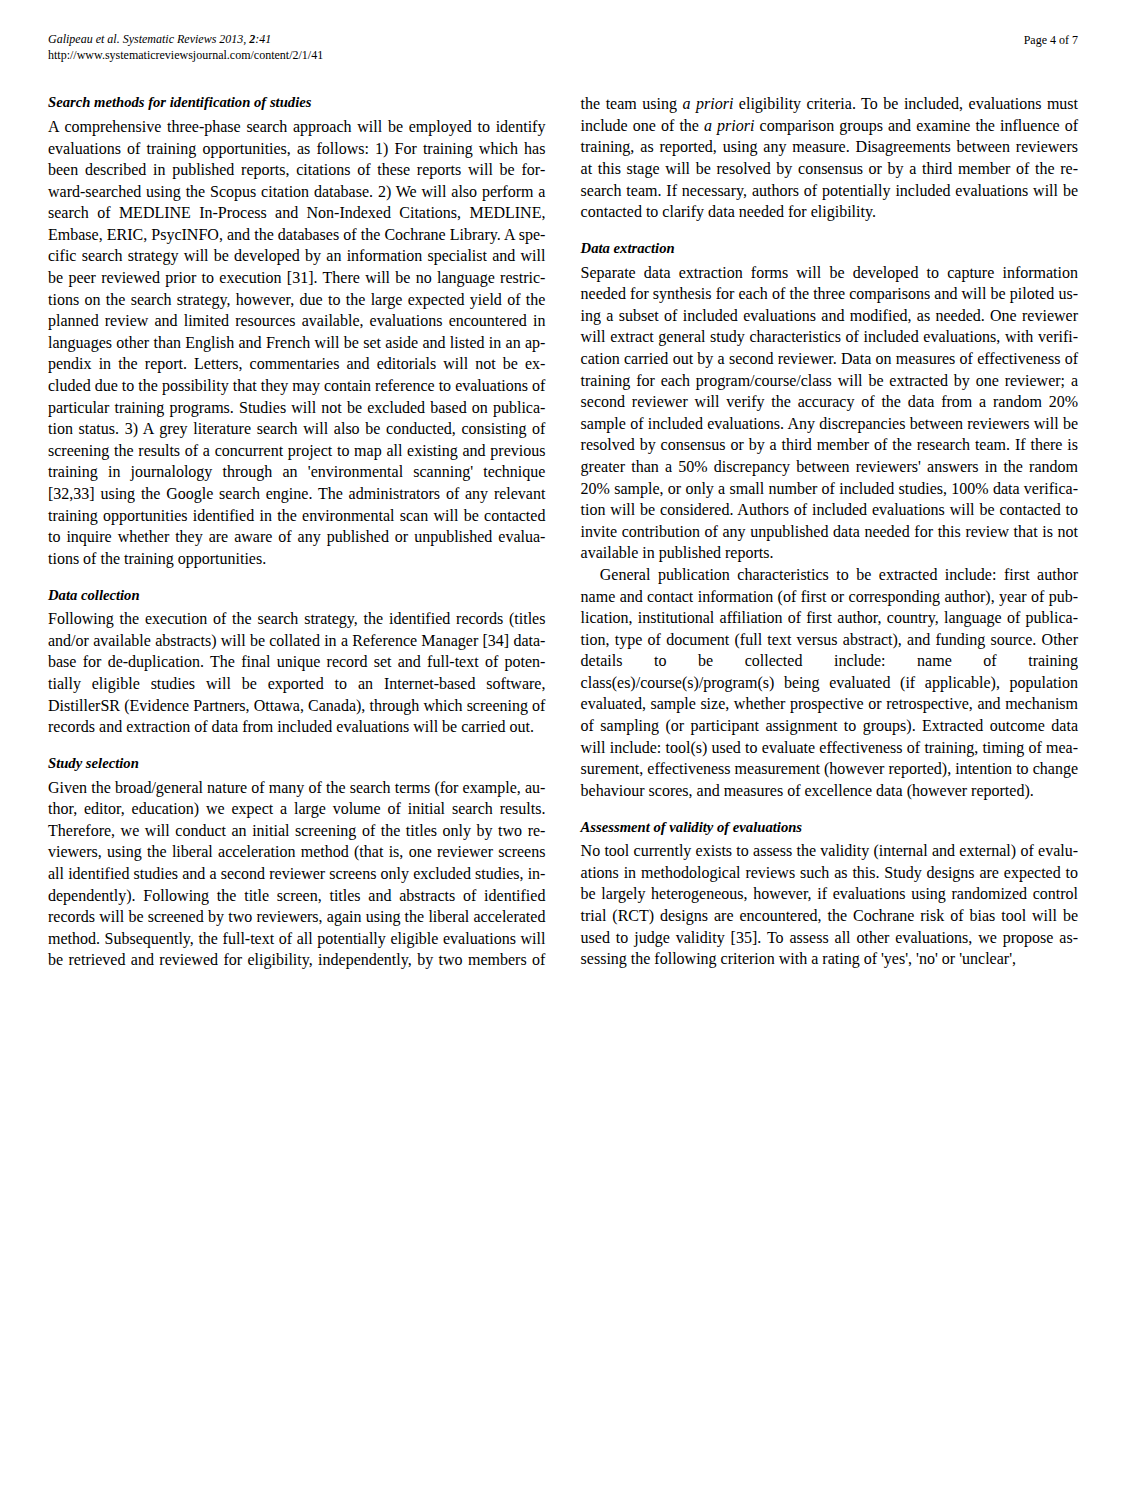Galipeau et al. Systematic Reviews 2013, 2:41
http://www.systematicreviewsjournal.com/content/2/1/41
Page 4 of 7
Search methods for identification of studies
A comprehensive three-phase search approach will be employed to identify evaluations of training opportunities, as follows: 1) For training which has been described in published reports, citations of these reports will be forward-searched using the Scopus citation database. 2) We will also perform a search of MEDLINE In-Process and Non-Indexed Citations, MEDLINE, Embase, ERIC, PsycINFO, and the databases of the Cochrane Library. A specific search strategy will be developed by an information specialist and will be peer reviewed prior to execution [31]. There will be no language restrictions on the search strategy, however, due to the large expected yield of the planned review and limited resources available, evaluations encountered in languages other than English and French will be set aside and listed in an appendix in the report. Letters, commentaries and editorials will not be excluded due to the possibility that they may contain reference to evaluations of particular training programs. Studies will not be excluded based on publication status. 3) A grey literature search will also be conducted, consisting of screening the results of a concurrent project to map all existing and previous training in journalology through an 'environmental scanning' technique [32,33] using the Google search engine. The administrators of any relevant training opportunities identified in the environmental scan will be contacted to inquire whether they are aware of any published or unpublished evaluations of the training opportunities.
Data collection
Following the execution of the search strategy, the identified records (titles and/or available abstracts) will be collated in a Reference Manager [34] database for de-duplication. The final unique record set and full-text of potentially eligible studies will be exported to an Internet-based software, DistillerSR (Evidence Partners, Ottawa, Canada), through which screening of records and extraction of data from included evaluations will be carried out.
Study selection
Given the broad/general nature of many of the search terms (for example, author, editor, education) we expect a large volume of initial search results. Therefore, we will conduct an initial screening of the titles only by two reviewers, using the liberal acceleration method (that is, one reviewer screens all identified studies and a second reviewer screens only excluded studies, independently). Following the title screen, titles and abstracts of identified records will be screened by two reviewers, again using the liberal accelerated method. Subsequently, the full-text of all potentially eligible evaluations will be retrieved and reviewed for eligibility, independently, by two members of the team using a priori eligibility criteria. To be included, evaluations must include one of the a priori comparison groups and examine the influence of training, as reported, using any measure. Disagreements between reviewers at this stage will be resolved by consensus or by a third member of the research team. If necessary, authors of potentially included evaluations will be contacted to clarify data needed for eligibility.
Data extraction
Separate data extraction forms will be developed to capture information needed for synthesis for each of the three comparisons and will be piloted using a subset of included evaluations and modified, as needed. One reviewer will extract general study characteristics of included evaluations, with verification carried out by a second reviewer. Data on measures of effectiveness of training for each program/course/class will be extracted by one reviewer; a second reviewer will verify the accuracy of the data from a random 20% sample of included evaluations. Any discrepancies between reviewers will be resolved by consensus or by a third member of the research team. If there is greater than a 50% discrepancy between reviewers' answers in the random 20% sample, or only a small number of included studies, 100% data verification will be considered. Authors of included evaluations will be contacted to invite contribution of any unpublished data needed for this review that is not available in published reports.
General publication characteristics to be extracted include: first author name and contact information (of first or corresponding author), year of publication, institutional affiliation of first author, country, language of publication, type of document (full text versus abstract), and funding source. Other details to be collected include: name of training class(es)/course(s)/program(s) being evaluated (if applicable), population evaluated, sample size, whether prospective or retrospective, and mechanism of sampling (or participant assignment to groups). Extracted outcome data will include: tool(s) used to evaluate effectiveness of training, timing of measurement, effectiveness measurement (however reported), intention to change behaviour scores, and measures of excellence data (however reported).
Assessment of validity of evaluations
No tool currently exists to assess the validity (internal and external) of evaluations in methodological reviews such as this. Study designs are expected to be largely heterogeneous, however, if evaluations using randomized control trial (RCT) designs are encountered, the Cochrane risk of bias tool will be used to judge validity [35]. To assess all other evaluations, we propose assessing the following criterion with a rating of 'yes', 'no' or 'unclear',